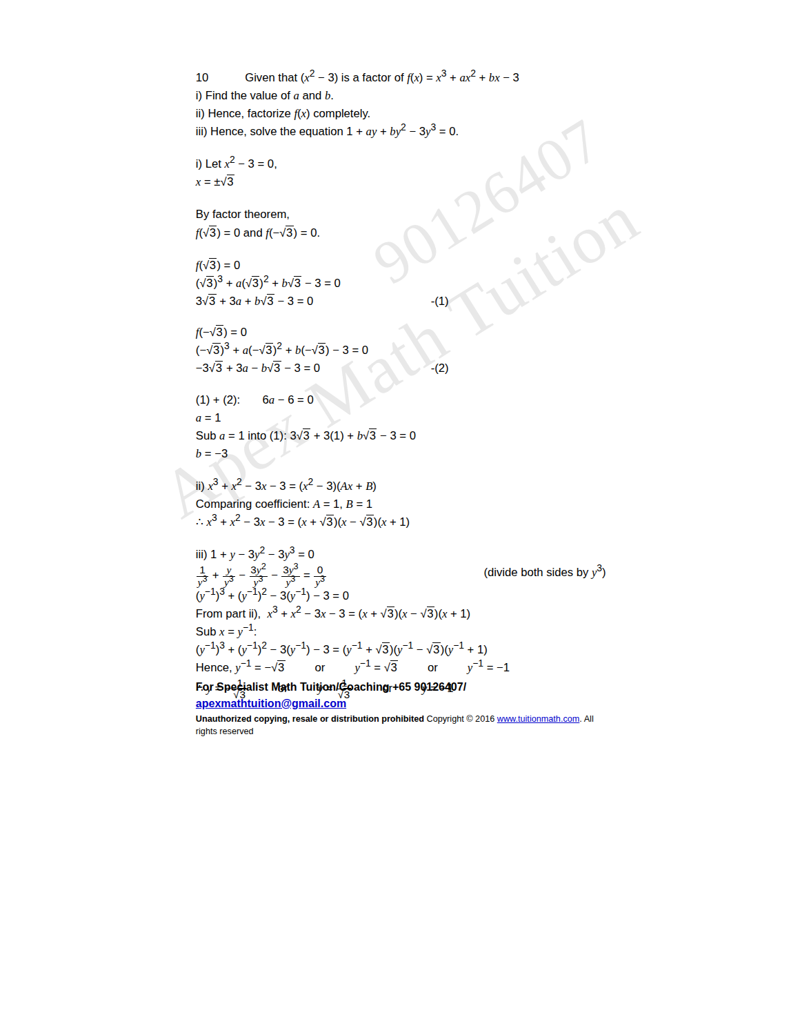Apex Math Tuition
90126407
10 Given that (x2 − 3) is a factor of f(x) = x3 + ax2 + bx − 3
i) Find the value of a and b.
ii) Hence, factorize f(x) completely.
iii) Hence, solve the equation 1 + ay + by2 − 3y3 = 0.
i) Let x2 − 3 = 0,
x = ±√3
By factor theorem,
f(√3) = 0 and f(−√3) = 0.
f(√3) = 0
(√3)3 + a(√3)2 + b√3 − 3 = 0
3√3 + 3a + b√3 − 3 = 0 -(1)
f(−√3) = 0
(−√3)3 + a(−√3)2 + b(−√3) − 3 = 0
−3√3 + 3a − b√3 − 3 = 0 -(2)
(1) + (2): 6a − 6 = 0
a = 1
Sub a = 1 into (1): 3√3 + 3(1) + b√3 − 3 = 0
b = −3
ii) x3 + x2 − 3x − 3 = (x2 − 3)(Ax + B)
Comparing coefficient: A = 1, B = 1
∴ x3 + x2 − 3x − 3 = (x + √3)(x − √3)(x + 1)
iii) 1 + y − 3y2 − 3y3 = 0
1 y3 + yy3 − 3y2 y3 − 3y3 y3 = 0 y3 (divide both sides by y3)
(y−1)3 + (y−1)2 − 3(y−1) − 3 = 0
From part ii), x3 + x2 − 3x − 3 = (x + √3)(x − √3)(x + 1)
Sub x = y−1:
(y−1)3 + (y−1)2 − 3(y−1) − 3 = (y−1 + √3)(y−1 − √3)(y−1 + 1)
Hence, y−1 = −√3 or y−1 = √3 or y−1 = −1
∴ y = −1√3 or y = 1√3 or y = −1
For Specialist Math Tuition/Coaching +65 90126407/ apexmathtuition@gmail.com
Unauthorized copying, resale or distribution prohibited Copyright © 2016 www.tuitionmath.com. All rights reserved